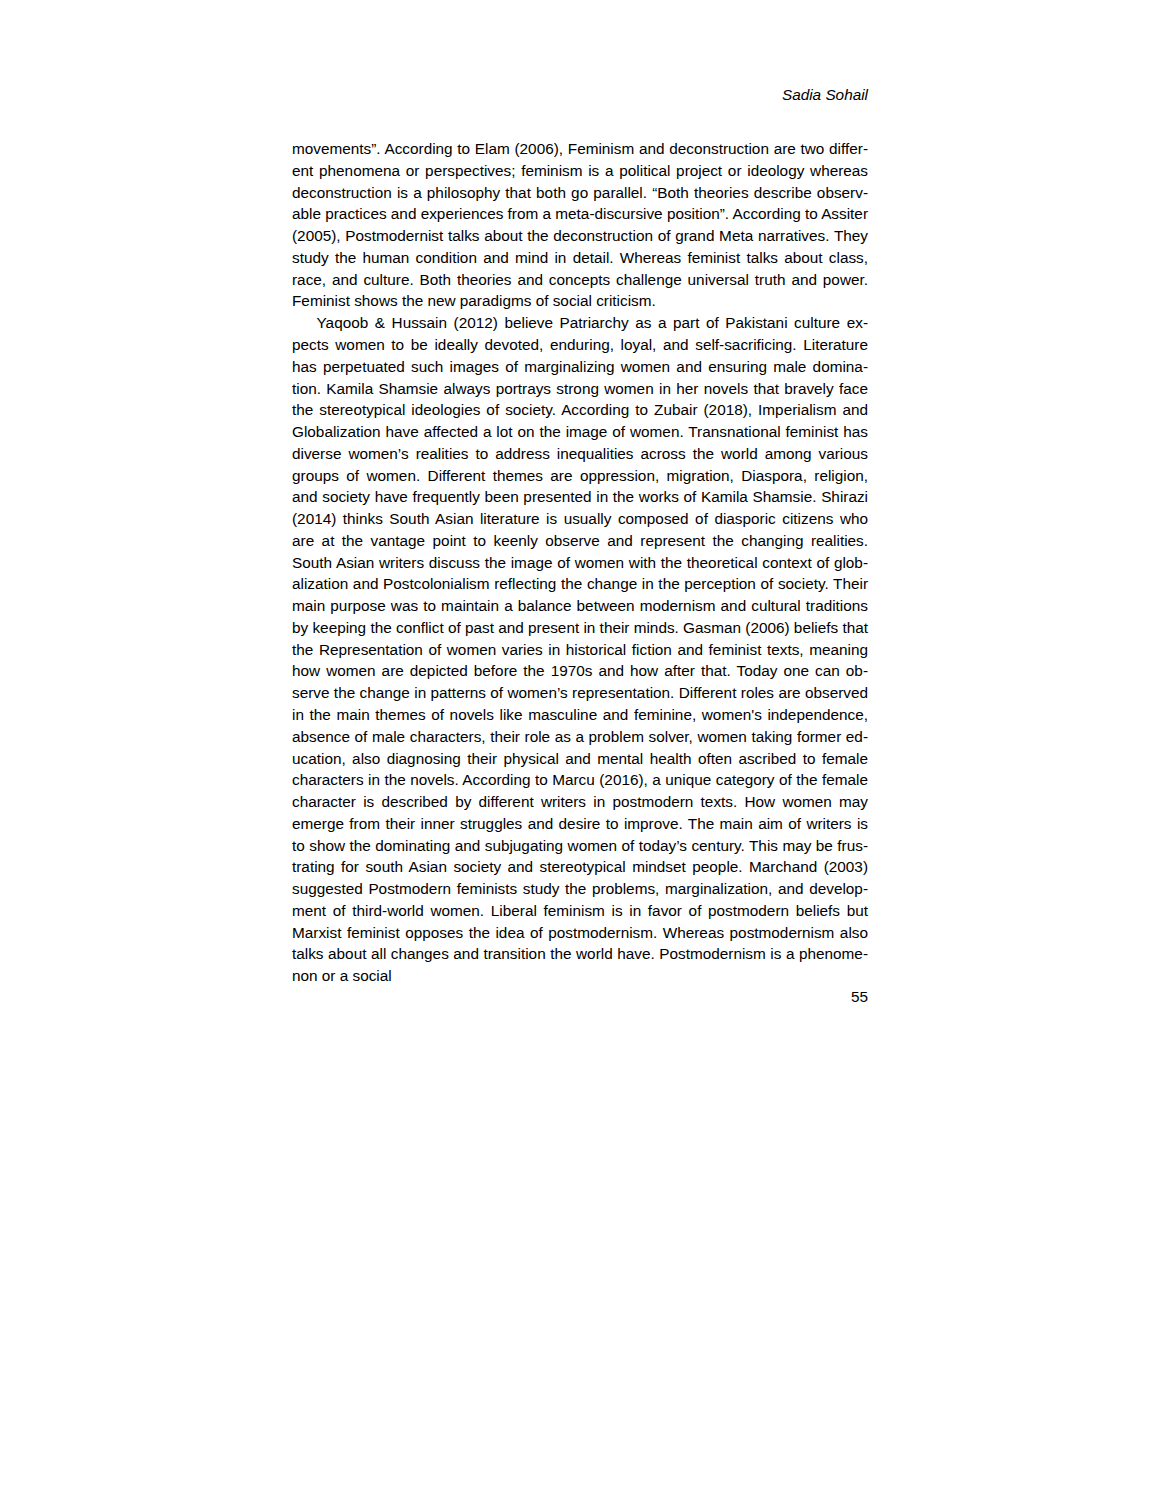Sadia Sohail
movements”. According to Elam (2006), Feminism and deconstruction are two different phenomena or perspectives; feminism is a political project or ideology whereas deconstruction is a philosophy that both go parallel. “Both theories describe observable practices and experiences from a meta-discursive position”. According to Assiter (2005), Postmodernist talks about the deconstruction of grand Meta narratives. They study the human condition and mind in detail. Whereas feminist talks about class, race, and culture. Both theories and concepts challenge universal truth and power. Feminist shows the new paradigms of social criticism.
Yaqoob & Hussain (2012) believe Patriarchy as a part of Pakistani culture expects women to be ideally devoted, enduring, loyal, and self-sacrificing. Literature has perpetuated such images of marginalizing women and ensuring male domination. Kamila Shamsie always portrays strong women in her novels that bravely face the stereotypical ideologies of society. According to Zubair (2018), Imperialism and Globalization have affected a lot on the image of women. Transnational feminist has diverse women’s realities to address inequalities across the world among various groups of women. Different themes are oppression, migration, Diaspora, religion, and society have frequently been presented in the works of Kamila Shamsie. Shirazi (2014) thinks South Asian literature is usually composed of diasporic citizens who are at the vantage point to keenly observe and represent the changing realities. South Asian writers discuss the image of women with the theoretical context of globalization and Postcolonialism reflecting the change in the perception of society. Their main purpose was to maintain a balance between modernism and cultural traditions by keeping the conflict of past and present in their minds. Gasman (2006) beliefs that the Representation of women varies in historical fiction and feminist texts, meaning how women are depicted before the 1970s and how after that. Today one can observe the change in patterns of women’s representation. Different roles are observed in the main themes of novels like masculine and feminine, women's independence, absence of male characters, their role as a problem solver, women taking former education, also diagnosing their physical and mental health often ascribed to female characters in the novels. According to Marcu (2016), a unique category of the female character is described by different writers in postmodern texts. How women may emerge from their inner struggles and desire to improve. The main aim of writers is to show the dominating and subjugating women of today’s century. This may be frustrating for south Asian society and stereotypical mindset people. Marchand (2003) suggested Postmodern feminists study the problems, marginalization, and development of third-world women. Liberal feminism is in favor of postmodern beliefs but Marxist feminist opposes the idea of postmodernism. Whereas postmodernism also talks about all changes and transition the world have. Postmodernism is a phenomenon or a social
55